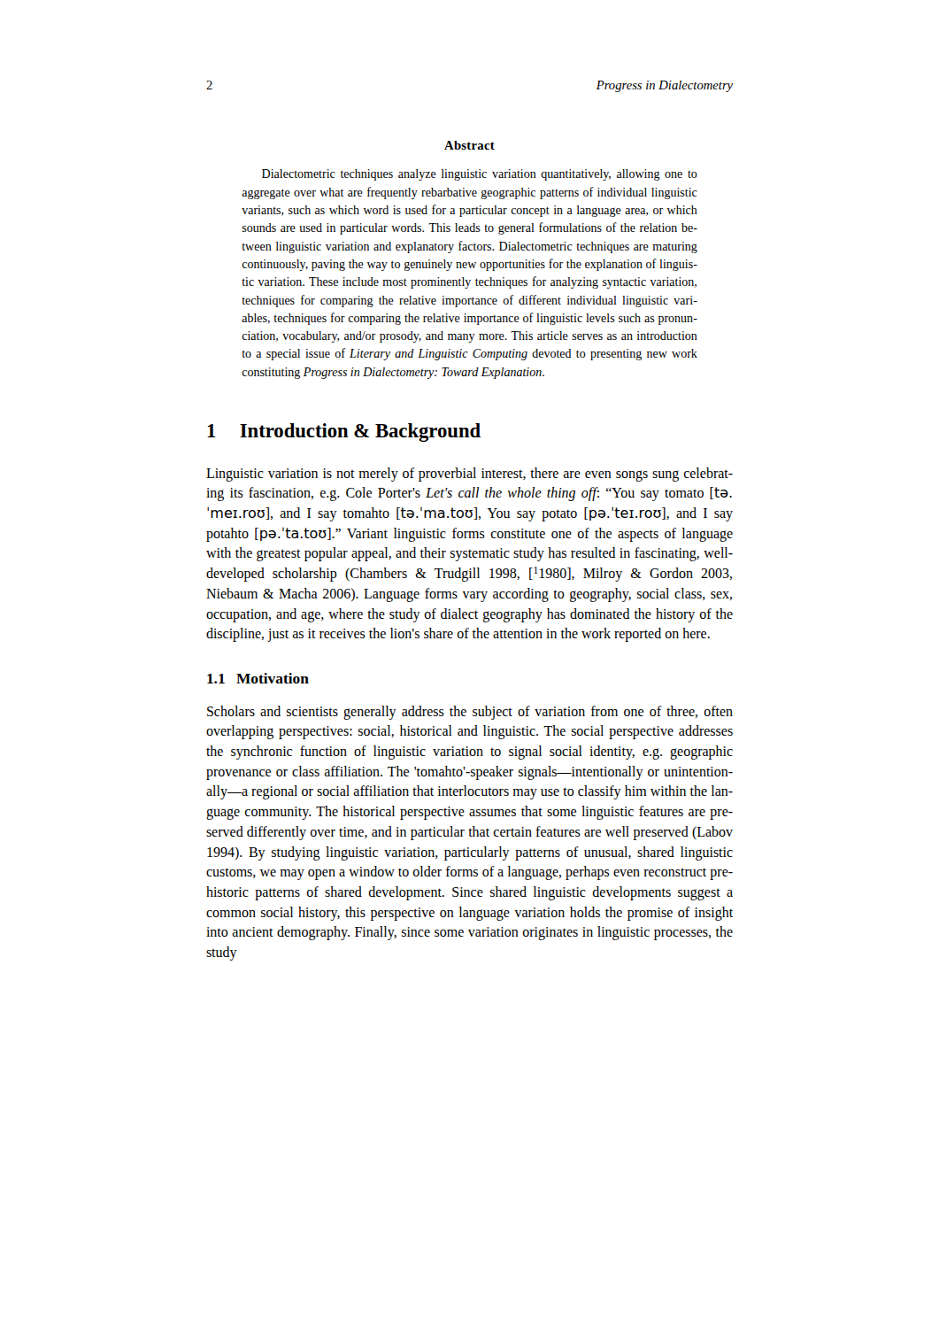2 Progress in Dialectometry
Abstract
Dialectometric techniques analyze linguistic variation quantitatively, allowing one to aggregate over what are frequently rebarbative geographic patterns of individual linguistic variants, such as which word is used for a particular concept in a language area, or which sounds are used in particular words. This leads to general formulations of the relation between linguistic variation and explanatory factors. Dialectometric techniques are maturing continuously, paving the way to genuinely new opportunities for the explanation of linguistic variation. These include most prominently techniques for analyzing syntactic variation, techniques for comparing the relative importance of different individual linguistic variables, techniques for comparing the relative importance of linguistic levels such as pronunciation, vocabulary, and/or prosody, and many more. This article serves as an introduction to a special issue of Literary and Linguistic Computing devoted to presenting new work constituting Progress in Dialectometry: Toward Explanation.
1 Introduction & Background
Linguistic variation is not merely of proverbial interest, there are even songs sung celebrating its fascination, e.g. Cole Porter's Let's call the whole thing off: “You say tomato [tə.ˈmeɪ.roʊ], and I say tomahto [tə.ˈma.toʊ], You say potato [pə.ˈteɪ.roʊ], and I say potahto [pə.ˈta.toʊ].” Variant linguistic forms constitute one of the aspects of language with the greatest popular appeal, and their systematic study has resulted in fascinating, well-developed scholarship (Chambers & Trudgill 1998, [11980], Milroy & Gordon 2003, Niebaum & Macha 2006). Language forms vary according to geography, social class, sex, occupation, and age, where the study of dialect geography has dominated the history of the discipline, just as it receives the lion's share of the attention in the work reported on here.
1.1 Motivation
Scholars and scientists generally address the subject of variation from one of three, often overlapping perspectives: social, historical and linguistic. The social perspective addresses the synchronic function of linguistic variation to signal social identity, e.g. geographic provenance or class affiliation. The 'tomahto'-speaker signals—intentionally or unintentionally—a regional or social affiliation that interlocutors may use to classify him within the language community. The historical perspective assumes that some linguistic features are preserved differently over time, and in particular that certain features are well preserved (Labov 1994). By studying linguistic variation, particularly patterns of unusual, shared linguistic customs, we may open a window to older forms of a language, perhaps even reconstruct prehistoric patterns of shared development. Since shared linguistic developments suggest a common social history, this perspective on language variation holds the promise of insight into ancient demography. Finally, since some variation originates in linguistic processes, the study